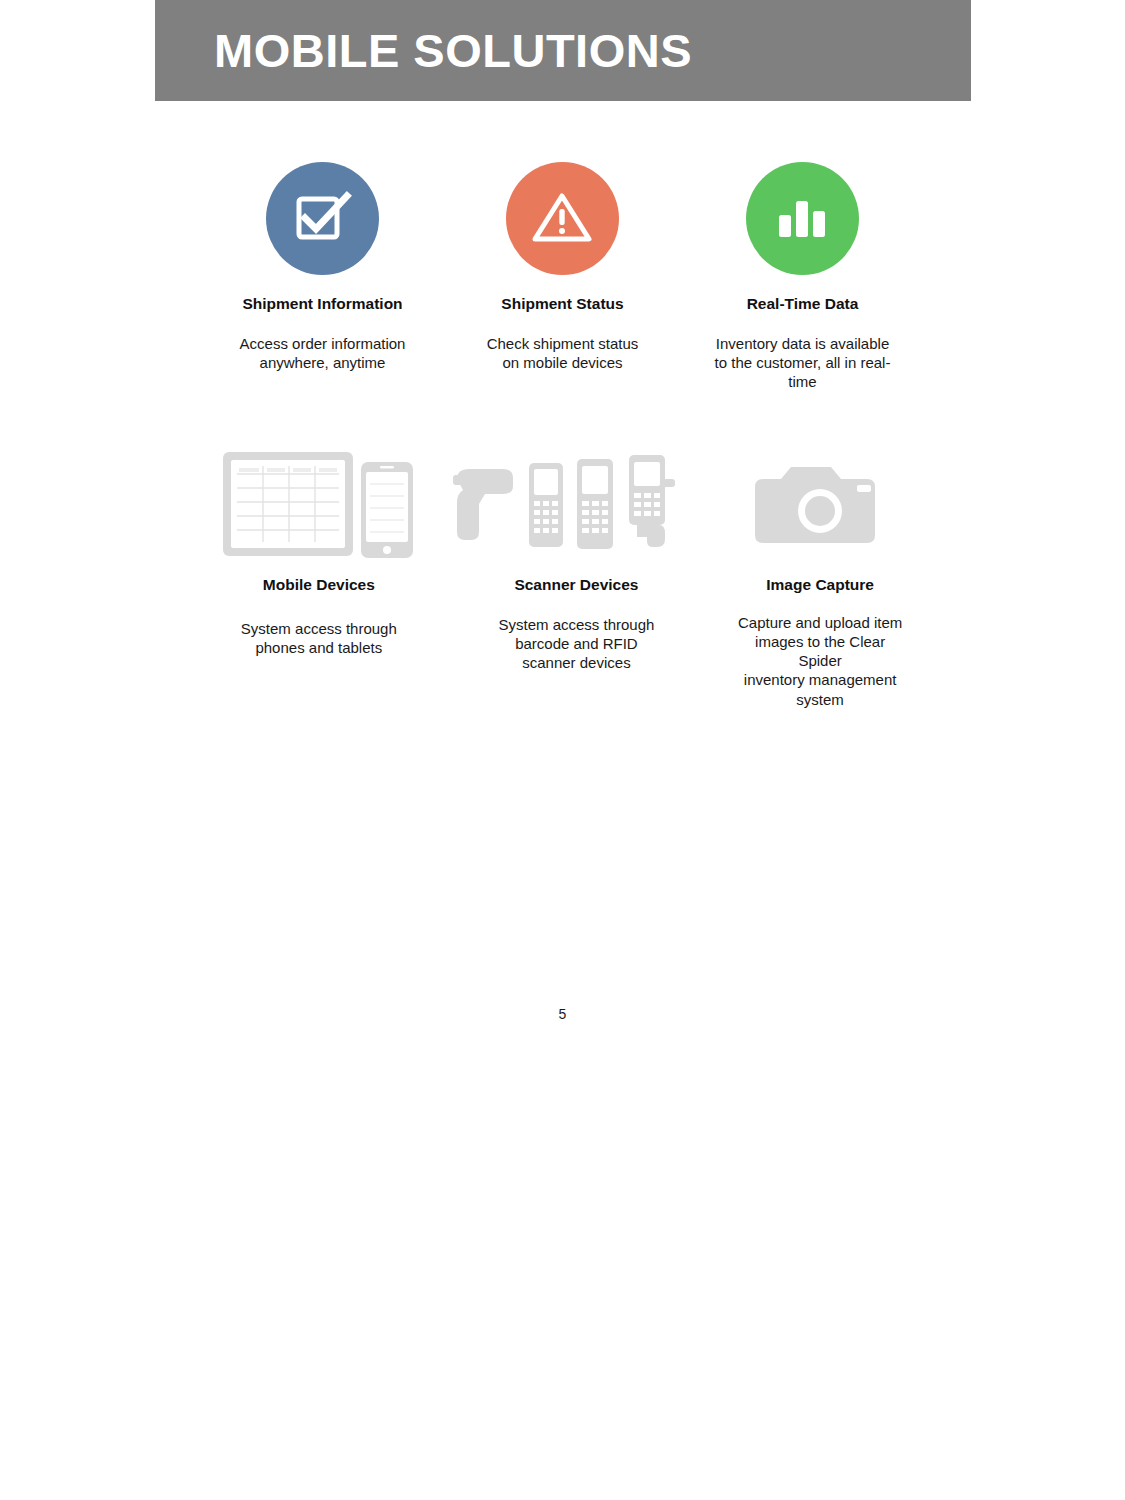MOBILE SOLUTIONS
Shipment Information
Access order information
anywhere, anytime
Shipment Status
Check shipment status
on mobile devices
Real-Time Data
Inventory data is available
to the customer, all in real-
time
Mobile Devices
System access through
phones and tablets
Scanner Devices
System access through
barcode and RFID
scanner devices
Image Capture
Capture and upload item
images to the Clear Spider
inventory management
system
5